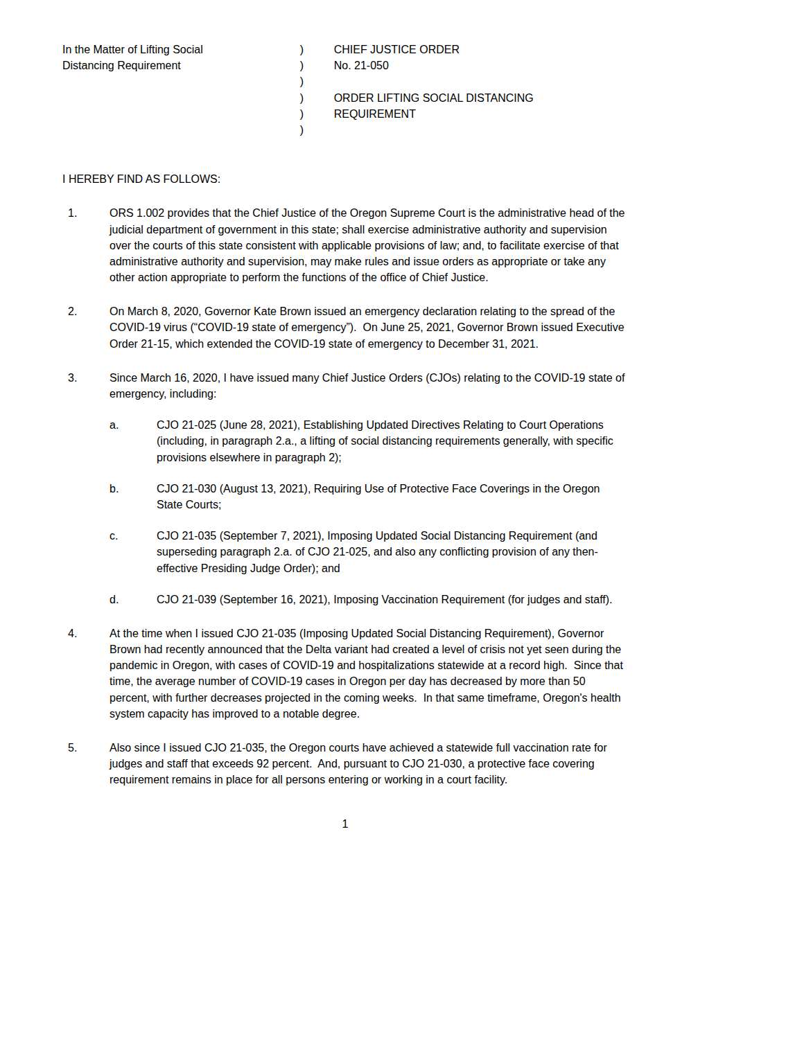| In the Matter of Lifting Social Distancing Requirement | ) ) ) ) ) ) | CHIEF JUSTICE ORDER No. 21-050 ORDER LIFTING SOCIAL DISTANCING REQUIREMENT |
I HEREBY FIND AS FOLLOWS:
ORS 1.002 provides that the Chief Justice of the Oregon Supreme Court is the administrative head of the judicial department of government in this state; shall exercise administrative authority and supervision over the courts of this state consistent with applicable provisions of law; and, to facilitate exercise of that administrative authority and supervision, may make rules and issue orders as appropriate or take any other action appropriate to perform the functions of the office of Chief Justice.
On March 8, 2020, Governor Kate Brown issued an emergency declaration relating to the spread of the COVID-19 virus (“COVID-19 state of emergency”). On June 25, 2021, Governor Brown issued Executive Order 21-15, which extended the COVID-19 state of emergency to December 31, 2021.
Since March 16, 2020, I have issued many Chief Justice Orders (CJOs) relating to the COVID-19 state of emergency, including:
CJO 21-025 (June 28, 2021), Establishing Updated Directives Relating to Court Operations (including, in paragraph 2.a., a lifting of social distancing requirements generally, with specific provisions elsewhere in paragraph 2);
CJO 21-030 (August 13, 2021), Requiring Use of Protective Face Coverings in the Oregon State Courts;
CJO 21-035 (September 7, 2021), Imposing Updated Social Distancing Requirement (and superseding paragraph 2.a. of CJO 21-025, and also any conflicting provision of any then-effective Presiding Judge Order); and
CJO 21-039 (September 16, 2021), Imposing Vaccination Requirement (for judges and staff).
At the time when I issued CJO 21-035 (Imposing Updated Social Distancing Requirement), Governor Brown had recently announced that the Delta variant had created a level of crisis not yet seen during the pandemic in Oregon, with cases of COVID-19 and hospitalizations statewide at a record high. Since that time, the average number of COVID-19 cases in Oregon per day has decreased by more than 50 percent, with further decreases projected in the coming weeks. In that same timeframe, Oregon's health system capacity has improved to a notable degree.
Also since I issued CJO 21-035, the Oregon courts have achieved a statewide full vaccination rate for judges and staff that exceeds 92 percent. And, pursuant to CJO 21-030, a protective face covering requirement remains in place for all persons entering or working in a court facility.
1